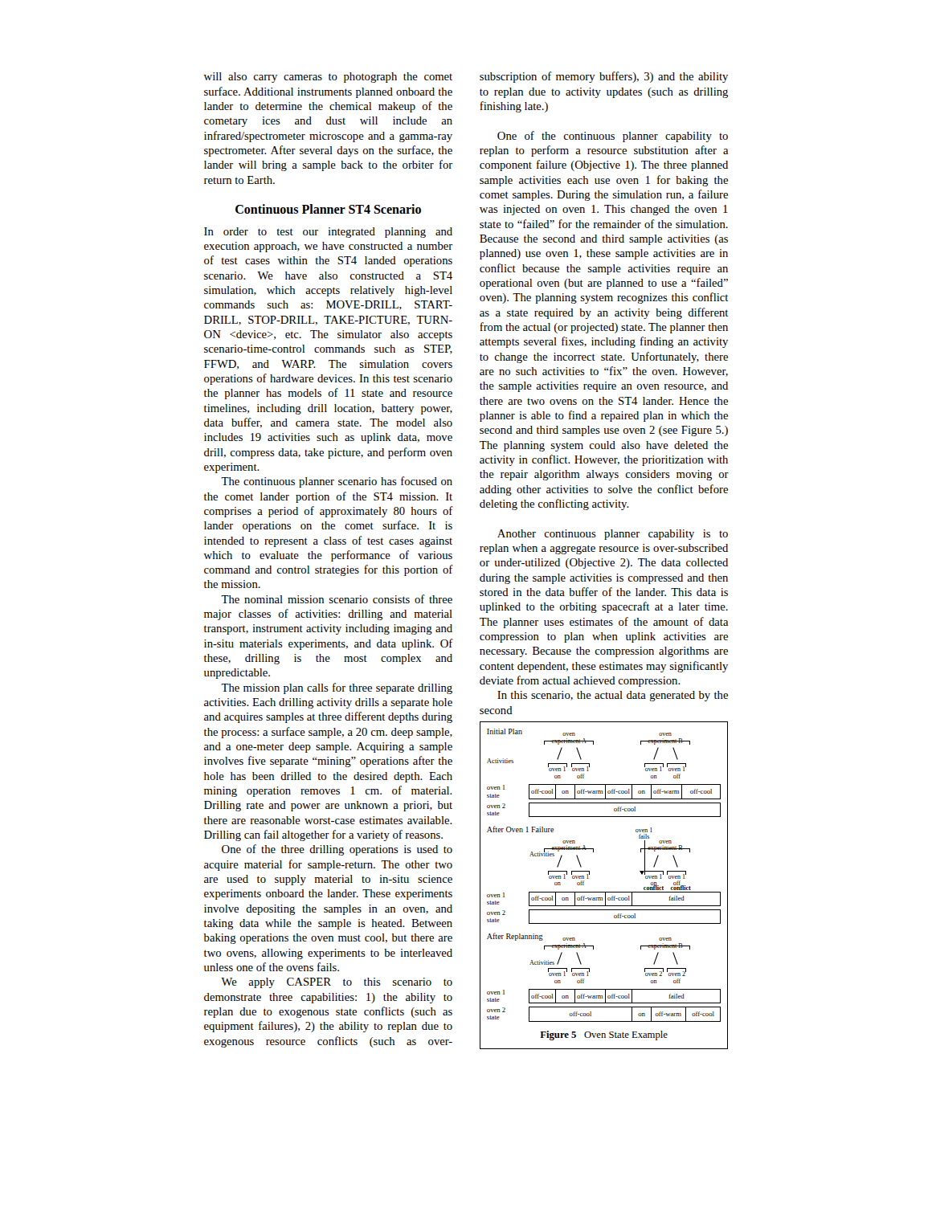will also carry cameras to photograph the comet surface. Additional instruments planned onboard the lander to determine the chemical makeup of the cometary ices and dust will include an infrared/spectrometer microscope and a gamma-ray spectrometer. After several days on the surface, the lander will bring a sample back to the orbiter for return to Earth.
Continuous Planner ST4 Scenario
In order to test our integrated planning and execution approach, we have constructed a number of test cases within the ST4 landed operations scenario. We have also constructed a ST4 simulation, which accepts relatively high-level commands such as: MOVE-DRILL, START-DRILL, STOP-DRILL, TAKE-PICTURE, TURN-ON <device>, etc. The simulator also accepts scenario-time-control commands such as STEP, FFWD, and WARP. The simulation covers operations of hardware devices. In this test scenario the planner has models of 11 state and resource timelines, including drill location, battery power, data buffer, and camera state. The model also includes 19 activities such as uplink data, move drill, compress data, take picture, and perform oven experiment.
The continuous planner scenario has focused on the comet lander portion of the ST4 mission. It comprises a period of approximately 80 hours of lander operations on the comet surface. It is intended to represent a class of test cases against which to evaluate the performance of various command and control strategies for this portion of the mission.
The nominal mission scenario consists of three major classes of activities: drilling and material transport, instrument activity including imaging and in-situ materials experiments, and data uplink. Of these, drilling is the most complex and unpredictable.
The mission plan calls for three separate drilling activities. Each drilling activity drills a separate hole and acquires samples at three different depths during the process: a surface sample, a 20 cm. deep sample, and a one-meter deep sample. Acquiring a sample involves five separate “mining” operations after the hole has been drilled to the desired depth. Each mining operation removes 1 cm. of material. Drilling rate and power are unknown a priori, but there are reasonable worst-case estimates available. Drilling can fail altogether for a variety of reasons.
One of the three drilling operations is used to acquire material for sample-return. The other two are used to supply material to in-situ science experiments onboard the lander. These experiments involve depositing the samples in an oven, and taking data while the sample is heated. Between baking operations the oven must cool, but there are two ovens, allowing experiments to be interleaved unless one of the ovens fails.
We apply CASPER to this scenario to demonstrate three capabilities: 1) the ability to replan due to exogenous state conflicts (such as equipment failures), 2) the ability to replan due to exogenous resource conflicts (such as over-subscription of memory buffers), 3) and the ability to replan due to activity updates (such as drilling finishing late.)
One of the continuous planner capability to replan to perform a resource substitution after a component failure (Objective 1). The three planned sample activities each use oven 1 for baking the comet samples. During the simulation run, a failure was injected on oven 1. This changed the oven 1 state to “failed” for the remainder of the simulation. Because the second and third sample activities (as planned) use oven 1, these sample activities are in conflict because the sample activities require an operational oven (but are planned to use a “failed” oven). The planning system recognizes this conflict as a state required by an activity being different from the actual (or projected) state. The planner then attempts several fixes, including finding an activity to change the incorrect state. Unfortunately, there are no such activities to “fix” the oven. However, the sample activities require an oven resource, and there are two ovens on the ST4 lander. Hence the planner is able to find a repaired plan in which the second and third samples use oven 2 (see Figure 5.) The planning system could also have deleted the activity in conflict. However, the prioritization with the repair algorithm always considers moving or adding other activities to solve the conflict before deleting the conflicting activity.
Another continuous planner capability is to replan when a aggregate resource is over-subscribed or under-utilized (Objective 2). The data collected during the sample activities is compressed and then stored in the data buffer of the lander. This data is uplinked to the orbiting spacecraft at a later time. The planner uses estimates of the amount of data compression to plan when uplink activities are necessary. Because the compression algorithms are content dependent, these estimates may significantly deviate from actual achieved compression.
In this scenario, the actual data generated by the second
Initial Plan
Activities
oven
experiment A
oven
experiment B
oven 1
on
oven 1
off
oven 1
on
oven 1
off
oven 1
state
off-cool
on
off-warm
off-cool
on
off-warm
off-cool
oven 2
state
off-cool
After Oven 1 Failure
oven 1
fails
oven
experiment A
oven
experiment B
Activities
oven 1
on
oven 1
off
oven 1
on
oven 1
off
conflict
conflict
oven 1
state
off-cool
on
off-warm
off-cool
failed
oven 2
state
off-cool
After Replanning
oven
experiment A
oven
experiment B
Activities
oven 1
on
oven 1
off
oven 2
on
oven 2
off
oven 1
state
off-cool
on
off-warm
off-cool
failed
oven 2
state
off-cool
on
off-warm
off-cool
Figure 5 Oven State Example